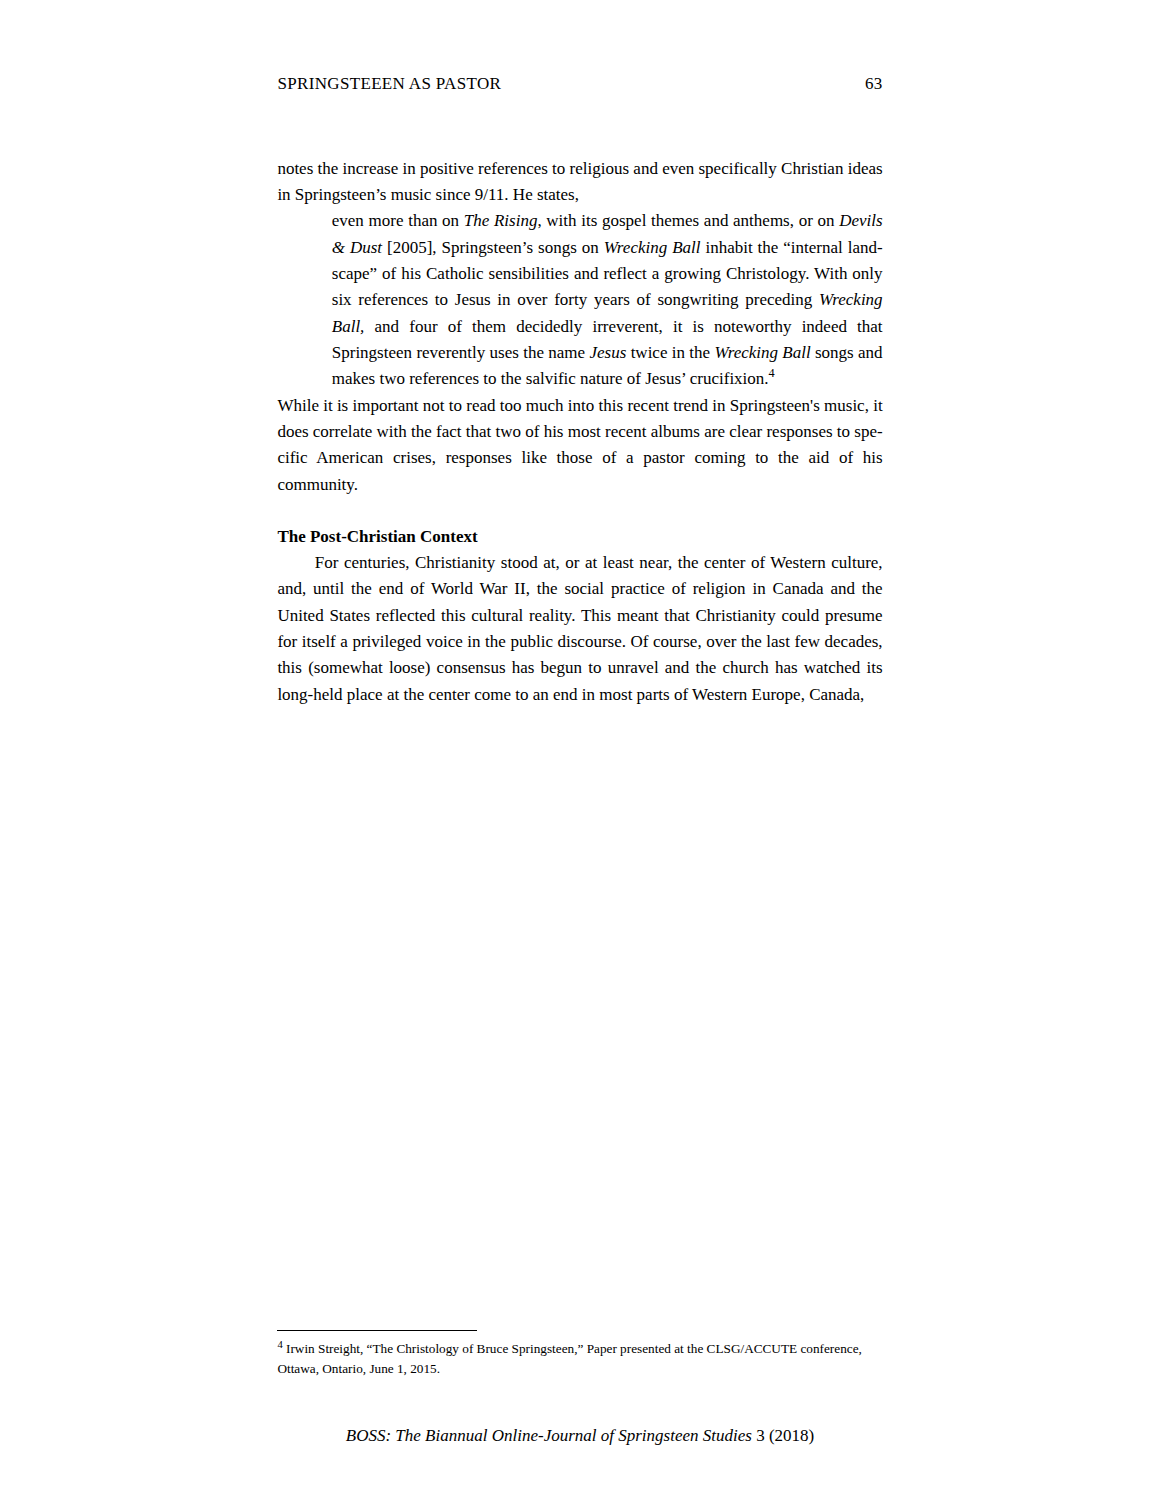Springsteeen as Pastor 63
notes the increase in positive references to religious and even specifically Christian ideas in Springsteen’s music since 9/11. He states,
even more than on The Rising, with its gospel themes and anthems, or on Devils & Dust [2005], Springsteen’s songs on Wrecking Ball inhabit the “internal landscape” of his Catholic sensibilities and reflect a growing Christology. With only six references to Jesus in over forty years of songwriting preceding Wrecking Ball, and four of them decidedly irreverent, it is noteworthy indeed that Springsteen reverently uses the name Jesus twice in the Wrecking Ball songs and makes two references to the salvific nature of Jesus’ crucifixion.4
While it is important not to read too much into this recent trend in Springsteen's music, it does correlate with the fact that two of his most recent albums are clear responses to specific American crises, responses like those of a pastor coming to the aid of his community.
The Post-Christian Context
For centuries, Christianity stood at, or at least near, the center of Western culture, and, until the end of World War II, the social practice of religion in Canada and the United States reflected this cultural reality. This meant that Christianity could presume for itself a privileged voice in the public discourse. Of course, over the last few decades, this (somewhat loose) consensus has begun to unravel and the church has watched its long-held place at the center come to an end in most parts of Western Europe, Canada,
4 Irwin Streight, “The Christology of Bruce Springsteen,” Paper presented at the CLSG/ACCUTE conference, Ottawa, Ontario, June 1, 2015.
BOSS: The Biannual Online-Journal of Springsteen Studies 3 (2018)